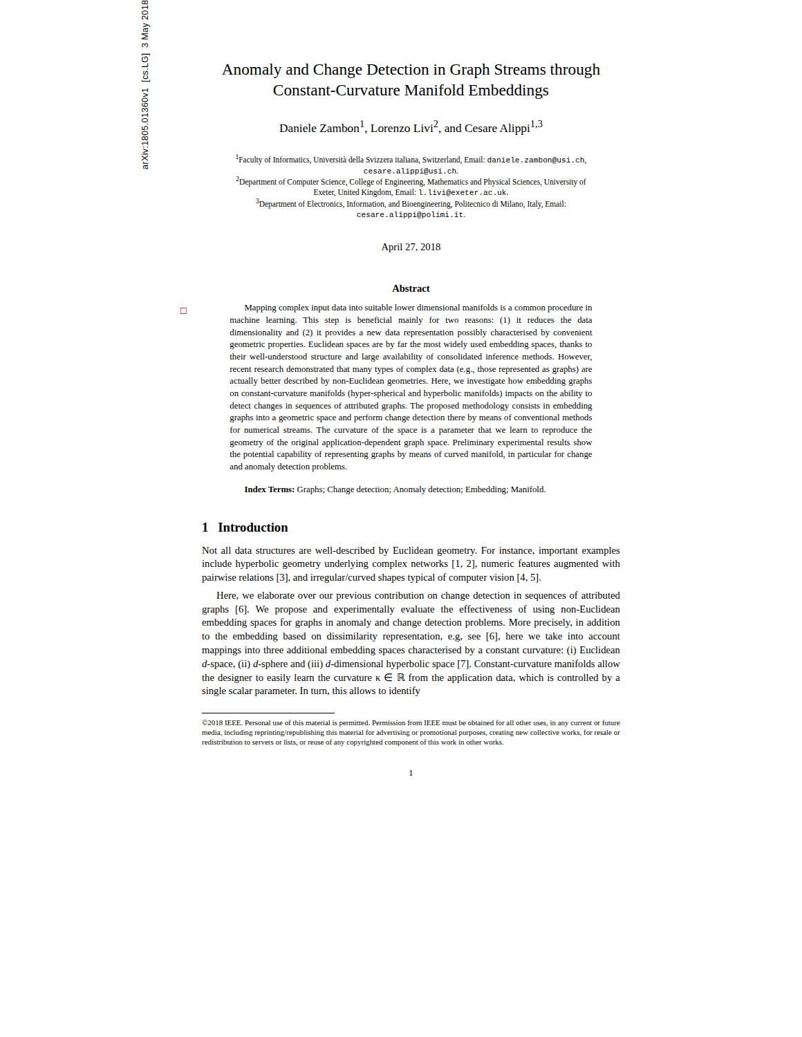arXiv:1805.01360v1 [cs.LG] 3 May 2018
Anomaly and Change Detection in Graph Streams through
Constant-Curvature Manifold Embeddings
Daniele Zambon1, Lorenzo Livi2, and Cesare Alippi1,3
1Faculty of Informatics, Università della Svizzera italiana, Switzerland, Email: daniele.zambon@usi.ch,
cesare.alippi@usi.ch.
2Department of Computer Science, College of Engineering, Mathematics and Physical Sciences, University of
Exeter, United Kingdom, Email: l.livi@exeter.ac.uk.
3Department of Electronics, Information, and Bioengineering, Politecnico di Milano, Italy, Email:
cesare.alippi@polimi.it.
April 27, 2018
☐
Abstract
Mapping complex input data into suitable lower dimensional manifolds is a common procedure in machine learning. This step is beneficial mainly for two reasons: (1) it reduces the data dimensionality and (2) it provides a new data representation possibly characterised by convenient geometric properties. Euclidean spaces are by far the most widely used embedding spaces, thanks to their well-understood structure and large availability of consolidated inference methods. However, recent research demonstrated that many types of complex data (e.g., those represented as graphs) are actually better described by non-Euclidean geometries. Here, we investigate how embedding graphs on constant-curvature manifolds (hyper-spherical and hyperbolic manifolds) impacts on the ability to detect changes in sequences of attributed graphs. The proposed methodology consists in embedding graphs into a geometric space and perform change detection there by means of conventional methods for numerical streams. The curvature of the space is a parameter that we learn to reproduce the geometry of the original application-dependent graph space. Preliminary experimental results show the potential capability of representing graphs by means of curved manifold, in particular for change and anomaly detection problems.
Index Terms: Graphs; Change detection; Anomaly detection; Embedding; Manifold.
1 Introduction
Not all data structures are well-described by Euclidean geometry. For instance, important examples include hyperbolic geometry underlying complex networks [1, 2], numeric features augmented with pairwise relations [3], and irregular/curved shapes typical of computer vision [4, 5].
Here, we elaborate over our previous contribution on change detection in sequences of attributed graphs [6]. We propose and experimentally evaluate the effectiveness of using non-Euclidean embedding spaces for graphs in anomaly and change detection problems. More precisely, in addition to the embedding based on dissimilarity representation, e.g, see [6], here we take into account mappings into three additional embedding spaces characterised by a constant curvature: (i) Euclidean d-space, (ii) d-sphere and (iii) d-dimensional hyperbolic space [7]. Constant-curvature manifolds allow the designer to easily learn the curvature κ ∈ ℝ from the application data, which is controlled by a single scalar parameter. In turn, this allows to identify
©2018 IEEE. Personal use of this material is permitted. Permission from IEEE must be obtained for all other uses, in any current or future media, including reprinting/republishing this material for advertising or promotional purposes, creating new collective works, for resale or redistribution to servers or lists, or reuse of any copyrighted component of this work in other works.
1